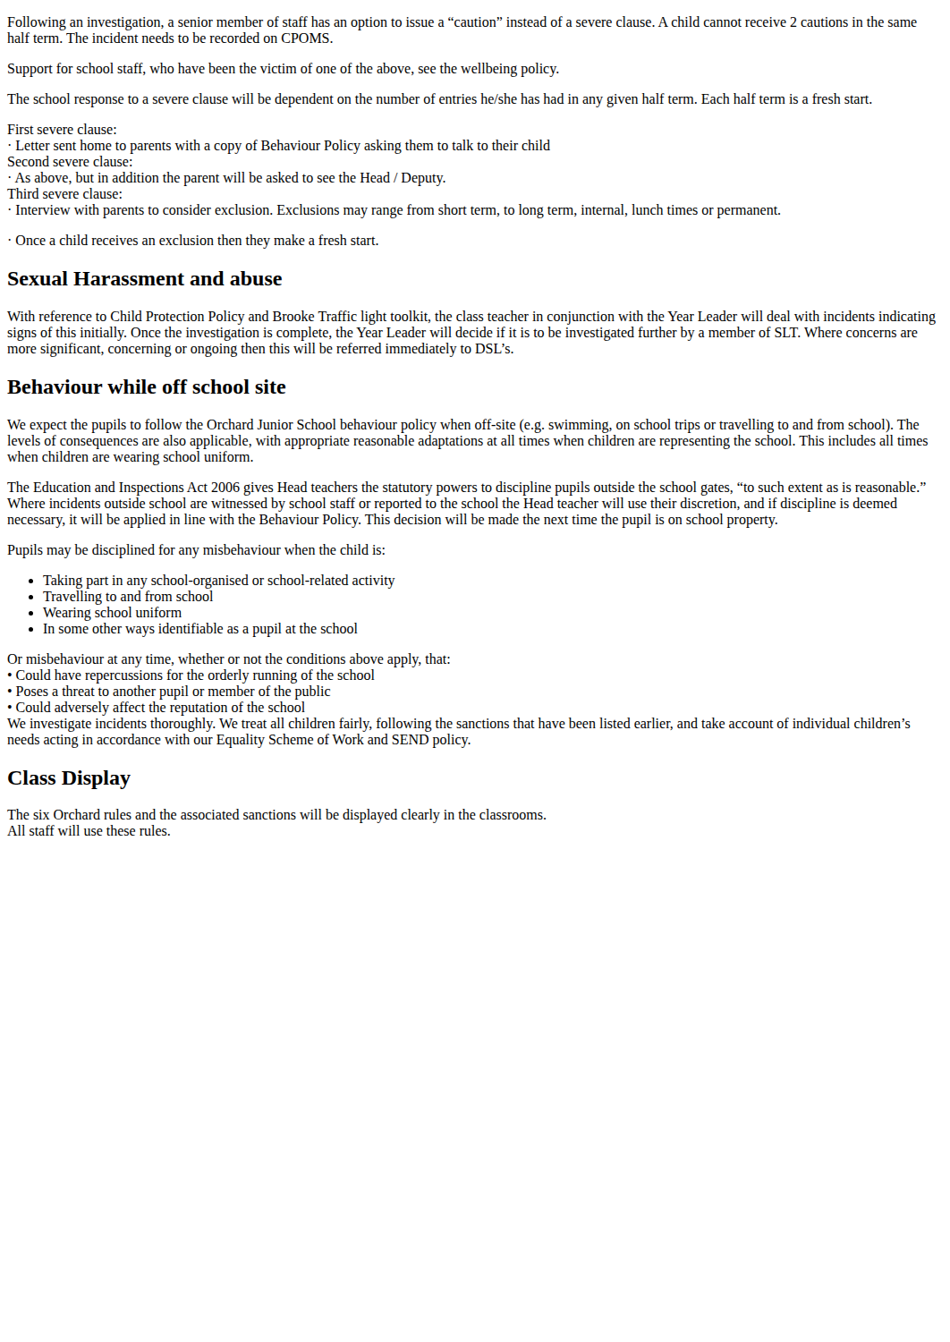Following an investigation, a senior member of staff has an option to issue a “caution” instead of a severe clause. A child cannot receive 2 cautions in the same half term. The incident needs to be recorded on CPOMS.
Support for school staff, who have been the victim of one of the above, see the wellbeing policy.
The school response to a severe clause will be dependent on the number of entries he/she has had in any given half term. Each half term is a fresh start.
First severe clause:
· Letter sent home to parents with a copy of Behaviour Policy asking them to talk to their child
Second severe clause:
· As above, but in addition the parent will be asked to see the Head / Deputy.
Third severe clause:
· Interview with parents to consider exclusion. Exclusions may range from short term, to long term, internal, lunch times or permanent.
· Once a child receives an exclusion then they make a fresh start.
Sexual Harassment and abuse
With reference to Child Protection Policy and Brooke Traffic light toolkit, the class teacher in conjunction with the Year Leader will deal with incidents indicating signs of this initially. Once the investigation is complete, the Year Leader will decide if it is to be investigated further by a member of SLT. Where concerns are more significant, concerning or ongoing then this will be referred immediately to DSL’s.
Behaviour while off school site
We expect the pupils to follow the Orchard Junior School behaviour policy when off-site (e.g. swimming, on school trips or travelling to and from school). The levels of consequences are also applicable, with appropriate reasonable adaptations at all times when children are representing the school. This includes all times when children are wearing school uniform.
The Education and Inspections Act 2006 gives Head teachers the statutory powers to discipline pupils outside the school gates, “to such extent as is reasonable.” Where incidents outside school are witnessed by school staff or reported to the school the Head teacher will use their discretion, and if discipline is deemed necessary, it will be applied in line with the Behaviour Policy. This decision will be made the next time the pupil is on school property.
Pupils may be disciplined for any misbehaviour when the child is:
Taking part in any school-organised or school-related activity
Travelling to and from school
Wearing school uniform
In some other ways identifiable as a pupil at the school
Or misbehaviour at any time, whether or not the conditions above apply, that:
• Could have repercussions for the orderly running of the school
• Poses a threat to another pupil or member of the public
• Could adversely affect the reputation of the school
We investigate incidents thoroughly. We treat all children fairly, following the sanctions that have been listed earlier, and take account of individual children’s needs acting in accordance with our Equality Scheme of Work and SEND policy.
Class Display
The six Orchard rules and the associated sanctions will be displayed clearly in the classrooms.
All staff will use these rules.